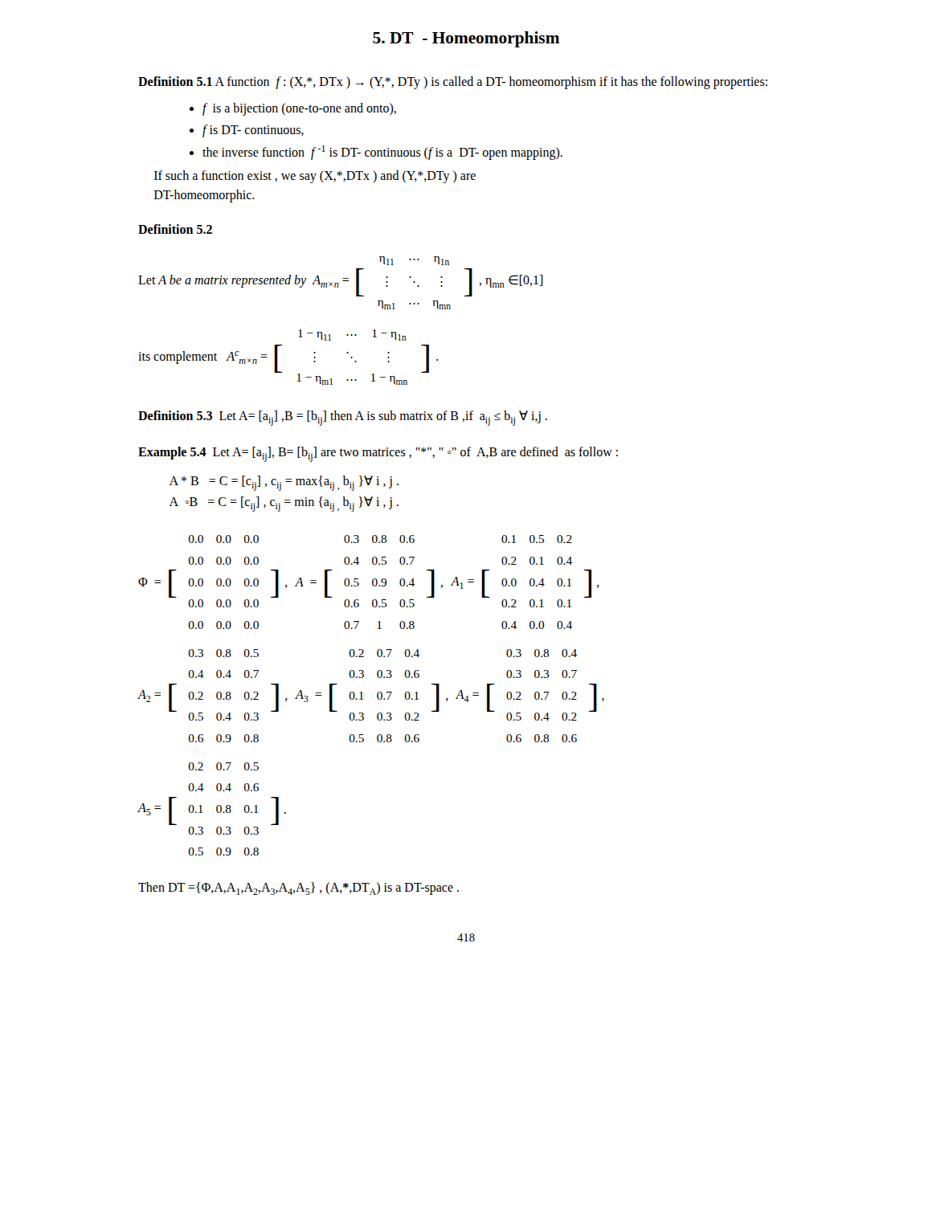5. DT - Homeomorphism
Definition 5.1 A function f : (X,*, DTx ) → (Y,*, DTy ) is called a DT- homeomorphism if it has the following properties:
f is a bijection (one-to-one and onto),
f is DT- continuous,
the inverse function f -1 is DT- continuous (f is a DT- open mapping).
If such a function exist , we say (X,*,DTx ) and (Y,*,DTy ) are
DT-homeomorphic.
Definition 5.2
Let A be a matrix represented by Am×n = [
| η 11 | ⋯ | η 1n |
| ⋮ | ⋱ | ⋮ |
| η m1 | ⋯ | η mn |
] , ηmn ∈[0,1]
its complement Acm×n = [
| 1 − η 11 | ⋯ | 1 − η 1n |
| ⋮ | ⋱ | ⋮ |
| 1 − η m1 | ⋯ | 1 − η mn |
] .
Definition 5.3 Let A= [aij] ,B = [bij] then A is sub matrix of B ,if aij ≤ bij ∀ i,j .
Example 5.4 Let A= [aij], B= [bij] are two matrices , "*", " ◦" of A,B are defined as follow :
A * B = C = [cij] , cij = max{aij , bij }∀ i , j .
A ◦B = C = [cij] , cij = min {aij , bij }∀ i , j .
Φ = [
| 0.0 | 0.0 | 0.0 |
| 0.0 | 0.0 | 0.0 |
| 0.0 | 0.0 | 0.0 |
| 0.0 | 0.0 | 0.0 |
| 0.0 | 0.0 | 0.0 |
] , A = [
| 0.3 | 0.8 | 0.6 |
| 0.4 | 0.5 | 0.7 |
| 0.5 | 0.9 | 0.4 |
| 0.6 | 0.5 | 0.5 |
| 0.7 | 1 | 0.8 |
] , A 1 = [
| 0.1 | 0.5 | 0.2 |
| 0.2 | 0.1 | 0.4 |
| 0.0 | 0.4 | 0.1 |
| 0.2 | 0.1 | 0.1 |
| 0.4 | 0.0 | 0.4 |
] ,
A 2 = [
| 0.3 | 0.8 | 0.5 |
| 0.4 | 0.4 | 0.7 |
| 0.2 | 0.8 | 0.2 |
| 0.5 | 0.4 | 0.3 |
| 0.6 | 0.9 | 0.8 |
] , A 3 = [
| 0.2 | 0.7 | 0.4 |
| 0.3 | 0.3 | 0.6 |
| 0.1 | 0.7 | 0.1 |
| 0.3 | 0.3 | 0.2 |
| 0.5 | 0.8 | 0.6 |
] , A 4 = [
| 0.3 | 0.8 | 0.4 |
| 0.3 | 0.3 | 0.7 |
| 0.2 | 0.7 | 0.2 |
| 0.5 | 0.4 | 0.2 |
| 0.6 | 0.8 | 0.6 |
] ,
A 5 = [
| 0.2 | 0.7 | 0.5 |
| 0.4 | 0.4 | 0.6 |
| 0.1 | 0.8 | 0.1 |
| 0.3 | 0.3 | 0.3 |
| 0.5 | 0.9 | 0.8 |
] .
Then DT ={Φ,A,A1,A2,A3,A4,A5} , (A,*,DTA) is a DT-space .
418